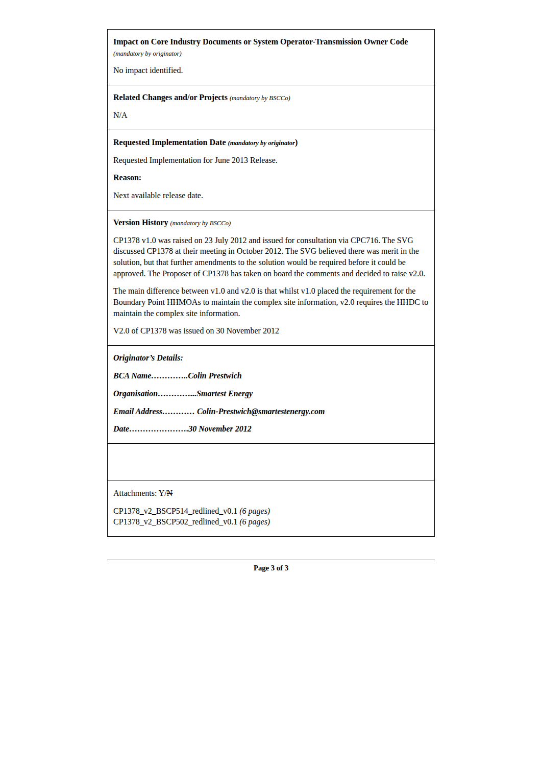| Impact on Core Industry Documents or System Operator-Transmission Owner Code (mandatory by originator) No impact identified. |
| Related Changes and/or Projects (mandatory by BSCCo) N/A |
| Requested Implementation Date (mandatory by originator ) Requested Implementation for June 2013 Release. Reason: Next available release date. |
| Version History (mandatory by BSCCo) CP1378 v1.0 was raised on 23 July 2012 and issued for consultation via CPC716. The SVG discussed CP1378 at their meeting in October 2012. The SVG believed there was merit in the solution, but that further amendments to the solution would be required before it could be approved. The Proposer of CP1378 has taken on board the comments and decided to raise v2.0. The main difference between v1.0 and v2.0 is that whilst v1.0 placed the requirement for the Boundary Point HHMOAs to maintain the complex site information, v2.0 requires the HHDC to maintain the complex site information. V2.0 of CP1378 was issued on 30 November 2012 |
| Originator’s Details: BCA Name…………..Colin Prestwich Organisation…………...Smartest Energy Email Address………… Colin-Prestwich@smartestenergy.com Date………………….30 November 2012 |
| Attachments: Y/ N CP1378_v2_BSCP514_redlined_v0.1 (6 pages) CP1378_v2_BSCP502_redlined_v0.1 (6 pages) |
Page 3 of 3